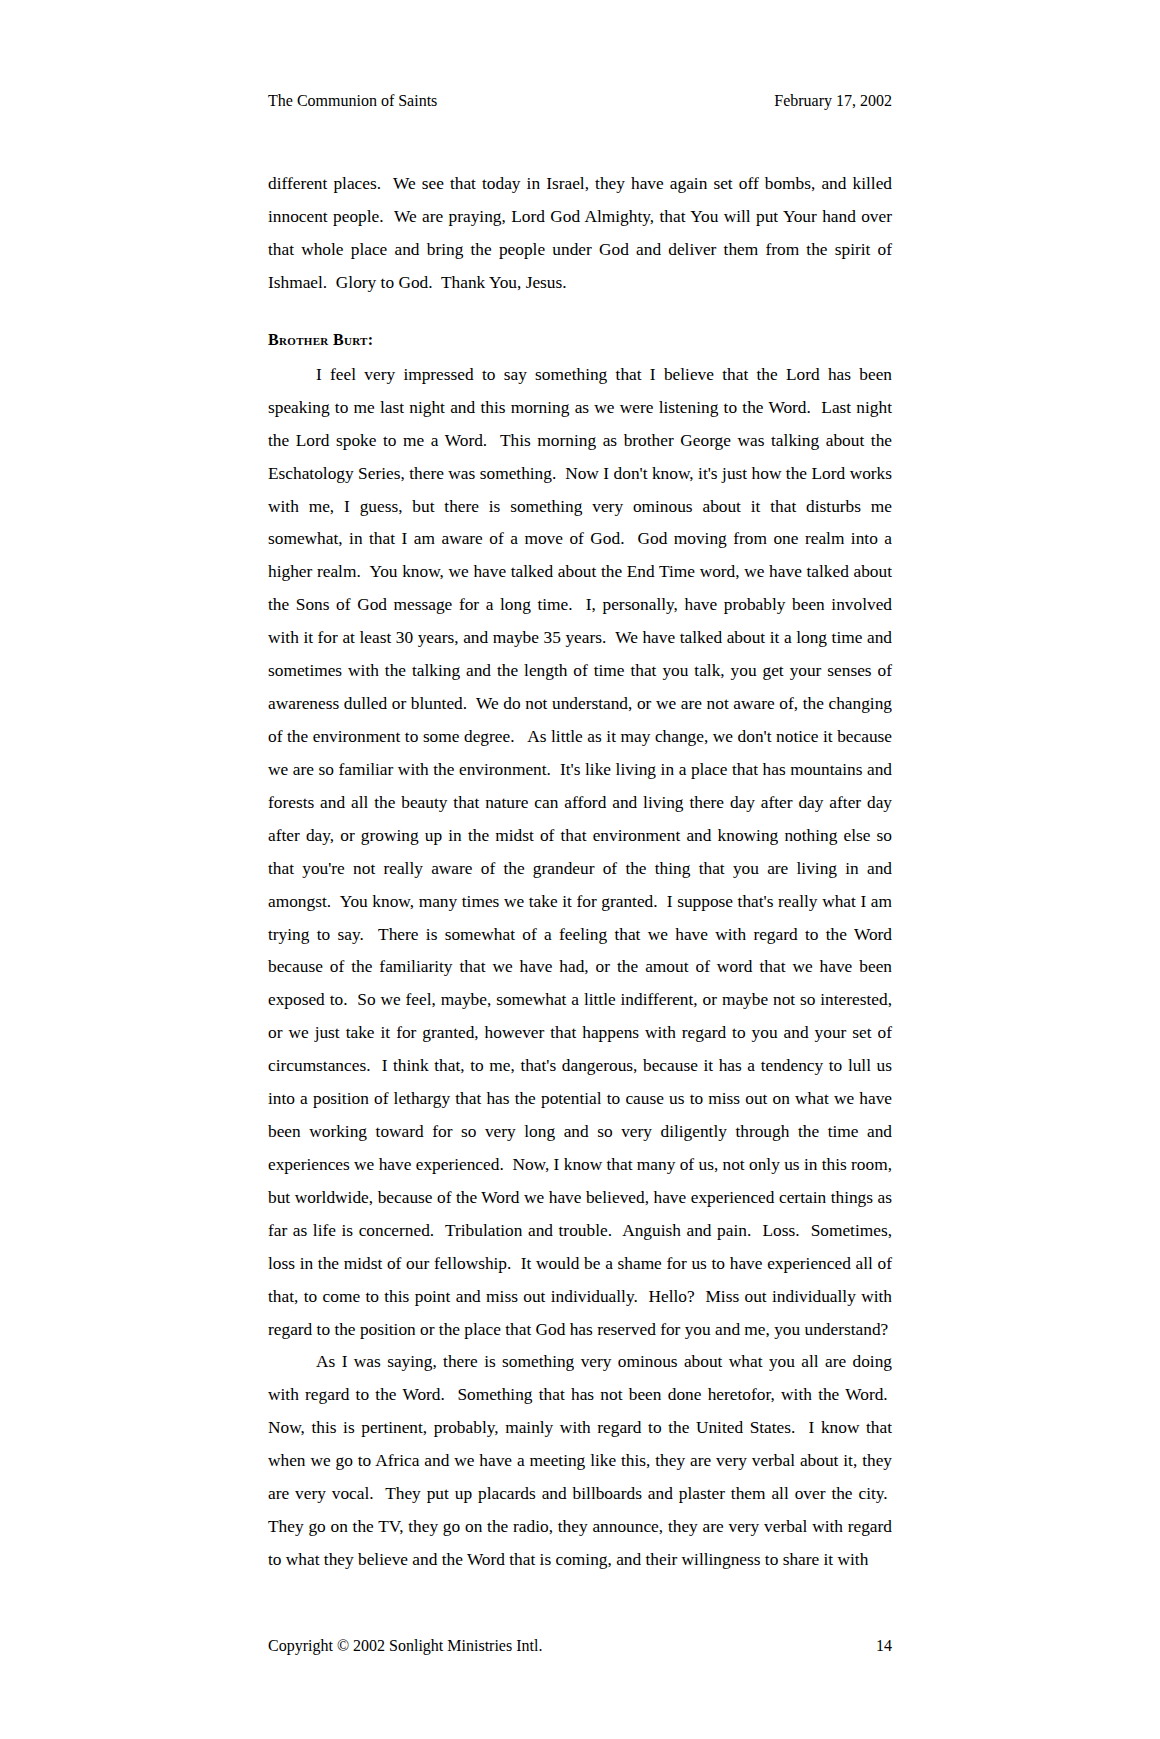The Communion of Saints
February 17, 2002
different places. We see that today in Israel, they have again set off bombs, and killed innocent people. We are praying, Lord God Almighty, that You will put Your hand over that whole place and bring the people under God and deliver them from the spirit of Ishmael. Glory to God. Thank You, Jesus.
Brother Burt:
I feel very impressed to say something that I believe that the Lord has been speaking to me last night and this morning as we were listening to the Word. Last night the Lord spoke to me a Word. This morning as brother George was talking about the Eschatology Series, there was something. Now I don't know, it's just how the Lord works with me, I guess, but there is something very ominous about it that disturbs me somewhat, in that I am aware of a move of God. God moving from one realm into a higher realm. You know, we have talked about the End Time word, we have talked about the Sons of God message for a long time. I, personally, have probably been involved with it for at least 30 years, and maybe 35 years. We have talked about it a long time and sometimes with the talking and the length of time that you talk, you get your senses of awareness dulled or blunted. We do not understand, or we are not aware of, the changing of the environment to some degree. As little as it may change, we don't notice it because we are so familiar with the environment. It's like living in a place that has mountains and forests and all the beauty that nature can afford and living there day after day after day after day, or growing up in the midst of that environment and knowing nothing else so that you're not really aware of the grandeur of the thing that you are living in and amongst. You know, many times we take it for granted. I suppose that's really what I am trying to say. There is somewhat of a feeling that we have with regard to the Word because of the familiarity that we have had, or the amout of word that we have been exposed to. So we feel, maybe, somewhat a little indifferent, or maybe not so interested, or we just take it for granted, however that happens with regard to you and your set of circumstances. I think that, to me, that's dangerous, because it has a tendency to lull us into a position of lethargy that has the potential to cause us to miss out on what we have been working toward for so very long and so very diligently through the time and experiences we have experienced. Now, I know that many of us, not only us in this room, but worldwide, because of the Word we have believed, have experienced certain things as far as life is concerned. Tribulation and trouble. Anguish and pain. Loss. Sometimes, loss in the midst of our fellowship. It would be a shame for us to have experienced all of that, to come to this point and miss out individually. Hello? Miss out individually with regard to the position or the place that God has reserved for you and me, you understand?
As I was saying, there is something very ominous about what you all are doing with regard to the Word. Something that has not been done heretofor, with the Word. Now, this is pertinent, probably, mainly with regard to the United States. I know that when we go to Africa and we have a meeting like this, they are very verbal about it, they are very vocal. They put up placards and billboards and plaster them all over the city. They go on the TV, they go on the radio, they announce, they are very verbal with regard to what they believe and the Word that is coming, and their willingness to share it with
Copyright © 2002 Sonlight Ministries Intl.
14